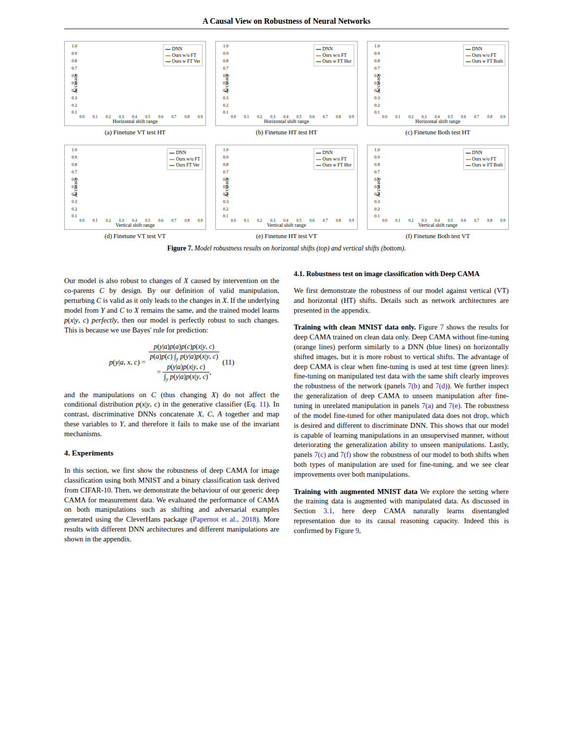A Causal View on Robustness of Neural Networks
Accuracy
1.00.90.80.70.60.50.40.30.20.1
DNN
Ours w/o FT
Ours w FT Ver
0.00.10.20.30.40.50.60.70.80.9
Horizontal shift range
(a) Finetune VT test HT
Accuracy
1.00.90.80.70.60.50.40.30.20.1
DNN
Ours w/o FT
Ours w FT Hor
0.00.10.20.30.40.50.60.70.80.9
Horizontal shift range
(b) Finetune HT test HT
Accuracy
1.00.90.80.70.60.50.40.30.20.1
DNN
Ours w/o FT
Ours w FT Both
0.00.10.20.30.40.50.60.70.80.9
Horizontal shift range
(c) Finetune Both test HT
Accuracy
1.00.90.80.70.60.50.40.30.20.1
DNN
Ours w/o FT
Ours FT Ver
0.00.10.20.30.40.50.60.70.80.9
Vertical shift range
(d) Finetune VT test VT
Accuracy
1.00.90.80.70.60.50.40.30.20.1
DNN
Ours w/o FT
Ours w FT Hor
0.00.10.20.30.40.50.60.70.80.9
Vertical shift range
(e) Finetune HT test VT
Accuracy
1.00.90.80.70.60.50.40.30.20.1
DNN
Ours w/o FT
Ours w FT Both
0.00.10.20.30.40.50.60.70.80.9
Vertical shift range
(f) Finetune Both test VT
Figure 7. Model robustness results on horizontal shifts (top) and vertical shifts (bottom).
Our model is also robust to changes of X caused by intervention on the co-parents C by design. By our definition of valid manipulation, perturbing C is valid as it only leads to the changes in X. If the underlying model from Y and C to X remains the same, and the trained model learns p(x|y, c) perfectly, then our model is perfectly robust to such changes. This is because we use Bayes' rule for prediction:
| p ( y / a , x , c ) = | p ( y / a ) p ( a ) p ( c ) p ( x / y , c ) p ( a ) p ( c ) ∫ y p ( y / a ) p ( x / y , c ) | (11) |
| = p ( y / a ) p ( x / y , c ) ∫ y p ( y / a ) p ( x / y , c ) , |
and the manipulations on C (thus changing X) do not affect the conditional distribution p(x|y, c) in the generative classifier (Eq. 11). In contrast, discriminative DNNs concatenate X, C, A together and map these variables to Y, and therefore it fails to make use of the invariant mechanisms.
4. Experiments
In this section, we first show the robustness of deep CAMA for image classification using both MNIST and a binary classification task derived from CIFAR-10. Then, we demonstrate the behaviour of our generic deep CAMA for measurement data. We evaluated the performance of CAMA on both manipulations such as shifting and adversarial examples generated using the CleverHans package (Papernot et al., 2018). More results with different DNN architectures and different manipulations are shown in the appendix.
4.1. Robustness test on image classification with Deep CAMA
We first demonstrate the robustness of our model against vertical (VT) and horizontal (HT) shifts. Details such as network architectures are presented in the appendix.
Training with clean MNIST data only. Figure 7 shows the results for deep CAMA trained on clean data only. Deep CAMA without fine-tuning (orange lines) perform similarly to a DNN (blue lines) on horizontally shifted images, but it is more robust to vertical shifts. The advantage of deep CAMA is clear when fine-tuning is used at test time (green lines): fine-tuning on manipulated test data with the same shift clearly improves the robustness of the network (panels 7(b) and 7(d)). We further inspect the generalization of deep CAMA to unseen manipulation after fine-tuning in unrelated manipulation in panels 7(a) and 7(e). The robustness of the model fine-tuned for other manipulated data does not drop, which is desired and different to discriminate DNN. This shows that our model is capable of learning manipulations in an unsupervised manner, without deteriorating the generalization ability to unseen manipulations. Lastly, panels 7(c) and 7(f) show the robustness of our model to both shifts when both types of manipulation are used for fine-tuning, and we see clear improvements over both manipulations.
Training with augmented MNIST data We explore the setting where the training data is augmented with manipulated data. As discussed in Section 3.1, here deep CAMA naturally learns disentangled representation due to its causal reasoning capacity. Indeed this is confirmed by Figure 9,